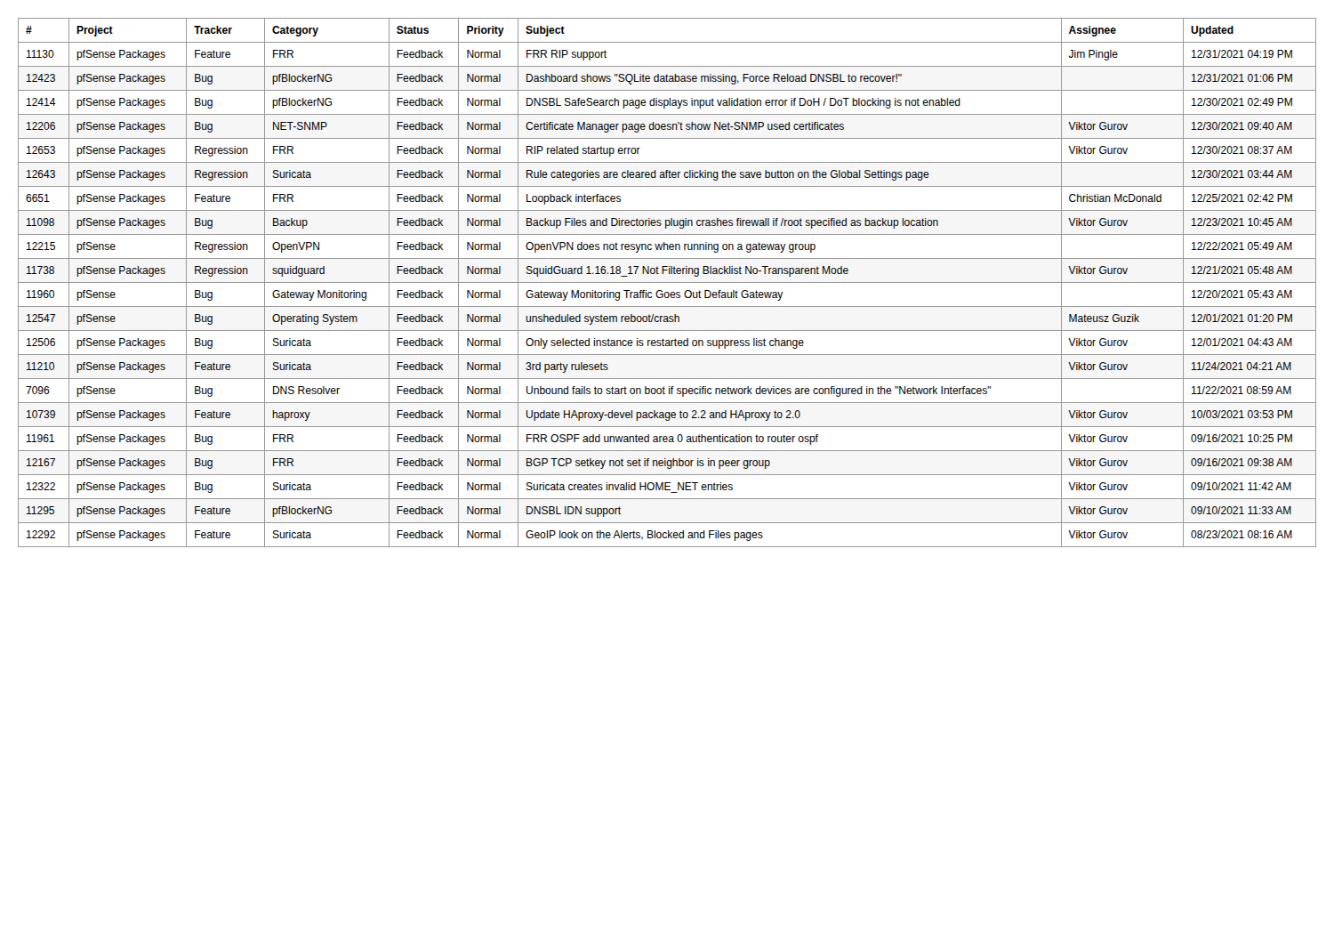| # | Project | Tracker | Category | Status | Priority | Subject | Assignee | Updated |
| --- | --- | --- | --- | --- | --- | --- | --- | --- |
| 11130 | pfSense Packages | Feature | FRR | Feedback | Normal | FRR RIP support | Jim Pingle | 12/31/2021 04:19 PM |
| 12423 | pfSense Packages | Bug | pfBlockerNG | Feedback | Normal | Dashboard shows "SQLite database missing, Force Reload DNSBL to recover!" | | 12/31/2021 01:06 PM |
| 12414 | pfSense Packages | Bug | pfBlockerNG | Feedback | Normal | DNSBL SafeSearch page displays input validation error if DoH / DoT blocking is not enabled | | 12/30/2021 02:49 PM |
| 12206 | pfSense Packages | Bug | NET-SNMP | Feedback | Normal | Certificate Manager page doesn't show Net-SNMP used certificates | Viktor Gurov | 12/30/2021 09:40 AM |
| 12653 | pfSense Packages | Regression | FRR | Feedback | Normal | RIP related startup error | Viktor Gurov | 12/30/2021 08:37 AM |
| 12643 | pfSense Packages | Regression | Suricata | Feedback | Normal | Rule categories are cleared after clicking the save button on the Global Settings page | | 12/30/2021 03:44 AM |
| 6651 | pfSense Packages | Feature | FRR | Feedback | Normal | Loopback interfaces | Christian McDonald | 12/25/2021 02:42 PM |
| 11098 | pfSense Packages | Bug | Backup | Feedback | Normal | Backup Files and Directories plugin crashes firewall if /root specified as backup location | Viktor Gurov | 12/23/2021 10:45 AM |
| 12215 | pfSense | Regression | OpenVPN | Feedback | Normal | OpenVPN does not resync when running on a gateway group | | 12/22/2021 05:49 AM |
| 11738 | pfSense Packages | Regression | squidguard | Feedback | Normal | SquidGuard 1.16.18_17 Not Filtering Blacklist No-Transparent Mode | Viktor Gurov | 12/21/2021 05:48 AM |
| 11960 | pfSense | Bug | Gateway Monitoring | Feedback | Normal | Gateway Monitoring Traffic Goes Out Default Gateway | | 12/20/2021 05:43 AM |
| 12547 | pfSense | Bug | Operating System | Feedback | Normal | unsheduled system reboot/crash | Mateusz Guzik | 12/01/2021 01:20 PM |
| 12506 | pfSense Packages | Bug | Suricata | Feedback | Normal | Only selected instance is restarted on suppress list change | Viktor Gurov | 12/01/2021 04:43 AM |
| 11210 | pfSense Packages | Feature | Suricata | Feedback | Normal | 3rd party rulesets | Viktor Gurov | 11/24/2021 04:21 AM |
| 7096 | pfSense | Bug | DNS Resolver | Feedback | Normal | Unbound fails to start on boot if specific network devices are configured in the "Network Interfaces" | | 11/22/2021 08:59 AM |
| 10739 | pfSense Packages | Feature | haproxy | Feedback | Normal | Update HAproxy-devel package to 2.2 and HAproxy to 2.0 | Viktor Gurov | 10/03/2021 03:53 PM |
| 11961 | pfSense Packages | Bug | FRR | Feedback | Normal | FRR OSPF add unwanted area 0 authentication to router ospf | Viktor Gurov | 09/16/2021 10:25 PM |
| 12167 | pfSense Packages | Bug | FRR | Feedback | Normal | BGP TCP setkey not set if neighbor is in peer group | Viktor Gurov | 09/16/2021 09:38 AM |
| 12322 | pfSense Packages | Bug | Suricata | Feedback | Normal | Suricata creates invalid HOME_NET entries | Viktor Gurov | 09/10/2021 11:42 AM |
| 11295 | pfSense Packages | Feature | pfBlockerNG | Feedback | Normal | DNSBL IDN support | Viktor Gurov | 09/10/2021 11:33 AM |
| 12292 | pfSense Packages | Feature | Suricata | Feedback | Normal | GeoIP look on the Alerts, Blocked and Files pages | Viktor Gurov | 08/23/2021 08:16 AM |